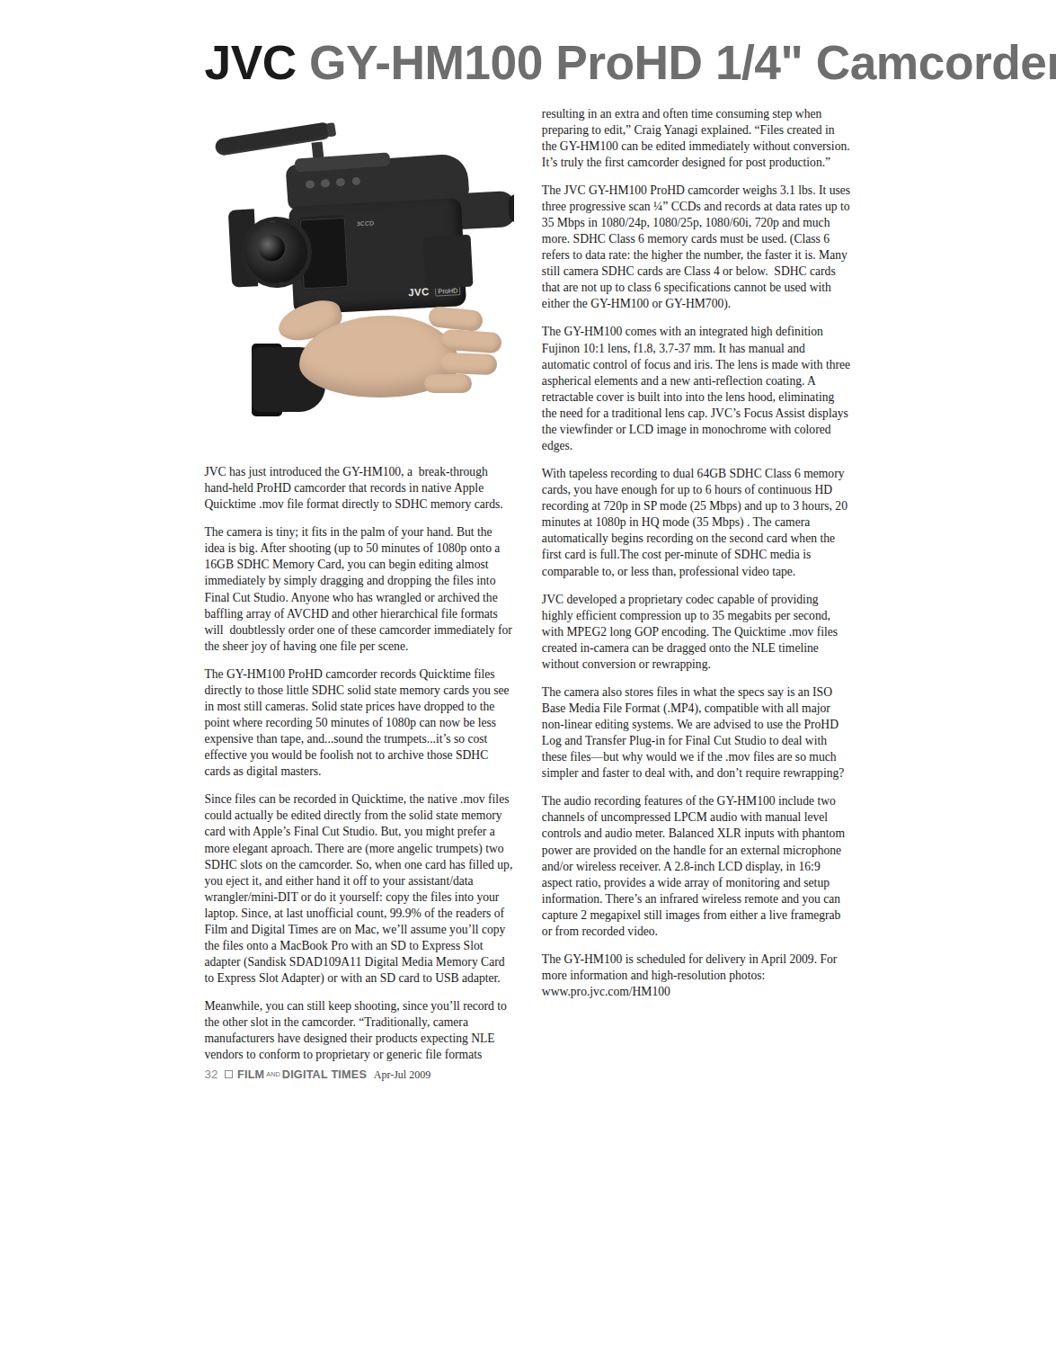JVC GY-HM100 ProHD 1/4" Camcorder
3CCD
JVC
ProHD
JVC has just introduced the GY-HM100, a break-through hand-held ProHD camcorder that records in native Apple Quicktime .mov file format directly to SDHC memory cards.
The camera is tiny; it fits in the palm of your hand. But the idea is big. After shooting (up to 50 minutes of 1080p onto a 16GB SDHC Memory Card, you can begin editing almost immediately by simply dragging and dropping the files into Final Cut Studio. Anyone who has wrangled or archived the baffling array of AVCHD and other hierarchical file formats will doubtlessly order one of these camcorder immediately for the sheer joy of having one file per scene.
The GY-HM100 ProHD camcorder records Quicktime files directly to those little SDHC solid state memory cards you see in most still cameras. Solid state prices have dropped to the point where recording 50 minutes of 1080p can now be less expensive than tape, and...sound the trumpets...it’s so cost effective you would be foolish not to archive those SDHC cards as digital masters.
Since files can be recorded in Quicktime, the native .mov files could actually be edited directly from the solid state memory card with Apple’s Final Cut Studio. But, you might prefer a more elegant aproach. There are (more angelic trumpets) two SDHC slots on the camcorder. So, when one card has filled up, you eject it, and either hand it off to your assistant/data wrangler/mini-DIT or do it yourself: copy the files into your laptop. Since, at last unofficial count, 99.9% of the readers of Film and Digital Times are on Mac, we’ll assume you’ll copy the files onto a MacBook Pro with an SD to Express Slot adapter (Sandisk SDAD109A11 Digital Media Memory Card to Express Slot Adapter) or with an SD card to USB adapter.
Meanwhile, you can still keep shooting, since you’ll record to the other slot in the camcorder. “Traditionally, camera manufacturers have designed their products expecting NLE vendors to conform to proprietary or generic file formats
resulting in an extra and often time consuming step when preparing to edit,” Craig Yanagi explained. “Files created in the GY-HM100 can be edited immediately without conversion. It’s truly the first camcorder designed for post production.”
The JVC GY-HM100 ProHD camcorder weighs 3.1 lbs. It uses three progressive scan ¼” CCDs and records at data rates up to 35 Mbps in 1080/24p, 1080/25p, 1080/60i, 720p and much more. SDHC Class 6 memory cards must be used. (Class 6 refers to data rate: the higher the number, the faster it is. Many still camera SDHC cards are Class 4 or below. SDHC cards that are not up to class 6 specifications cannot be used with either the GY-HM100 or GY-HM700).
The GY-HM100 comes with an integrated high definition Fujinon 10:1 lens, f1.8, 3.7-37 mm. It has manual and automatic control of focus and iris. The lens is made with three aspherical elements and a new anti-reflection coating. A retractable cover is built into into the lens hood, eliminating the need for a traditional lens cap. JVC’s Focus Assist displays the viewfinder or LCD image in monochrome with colored edges.
With tapeless recording to dual 64GB SDHC Class 6 memory cards, you have enough for up to 6 hours of continuous HD recording at 720p in SP mode (25 Mbps) and up to 3 hours, 20 minutes at 1080p in HQ mode (35 Mbps) . The camera automatically begins recording on the second card when the first card is full.The cost per-minute of SDHC media is comparable to, or less than, professional video tape.
JVC developed a proprietary codec capable of providing highly efficient compression up to 35 megabits per second, with MPEG2 long GOP encoding. The Quicktime .mov files created in-camera can be dragged onto the NLE timeline without conversion or rewrapping.
The camera also stores files in what the specs say is an ISO Base Media File Format (.MP4), compatible with all major non-linear editing systems. We are advised to use the ProHD Log and Transfer Plug-in for Final Cut Studio to deal with these files—but why would we if the .mov files are so much simpler and faster to deal with, and don’t require rewrapping?
The audio recording features of the GY-HM100 include two channels of uncompressed LPCM audio with manual level controls and audio meter. Balanced XLR inputs with phantom power are provided on the handle for an external microphone and/or wireless receiver. A 2.8-inch LCD display, in 16:9 aspect ratio, provides a wide array of monitoring and setup information. There’s an infrared wireless remote and you can capture 2 megapixel still images from either a live framegrab or from recorded video.
The GY-HM100 is scheduled for delivery in April 2009. For more information and high-resolution photos:
www.pro.jvc.com/HM100
32 FILM AND DIGITAL TIMES Apr-Jul 2009